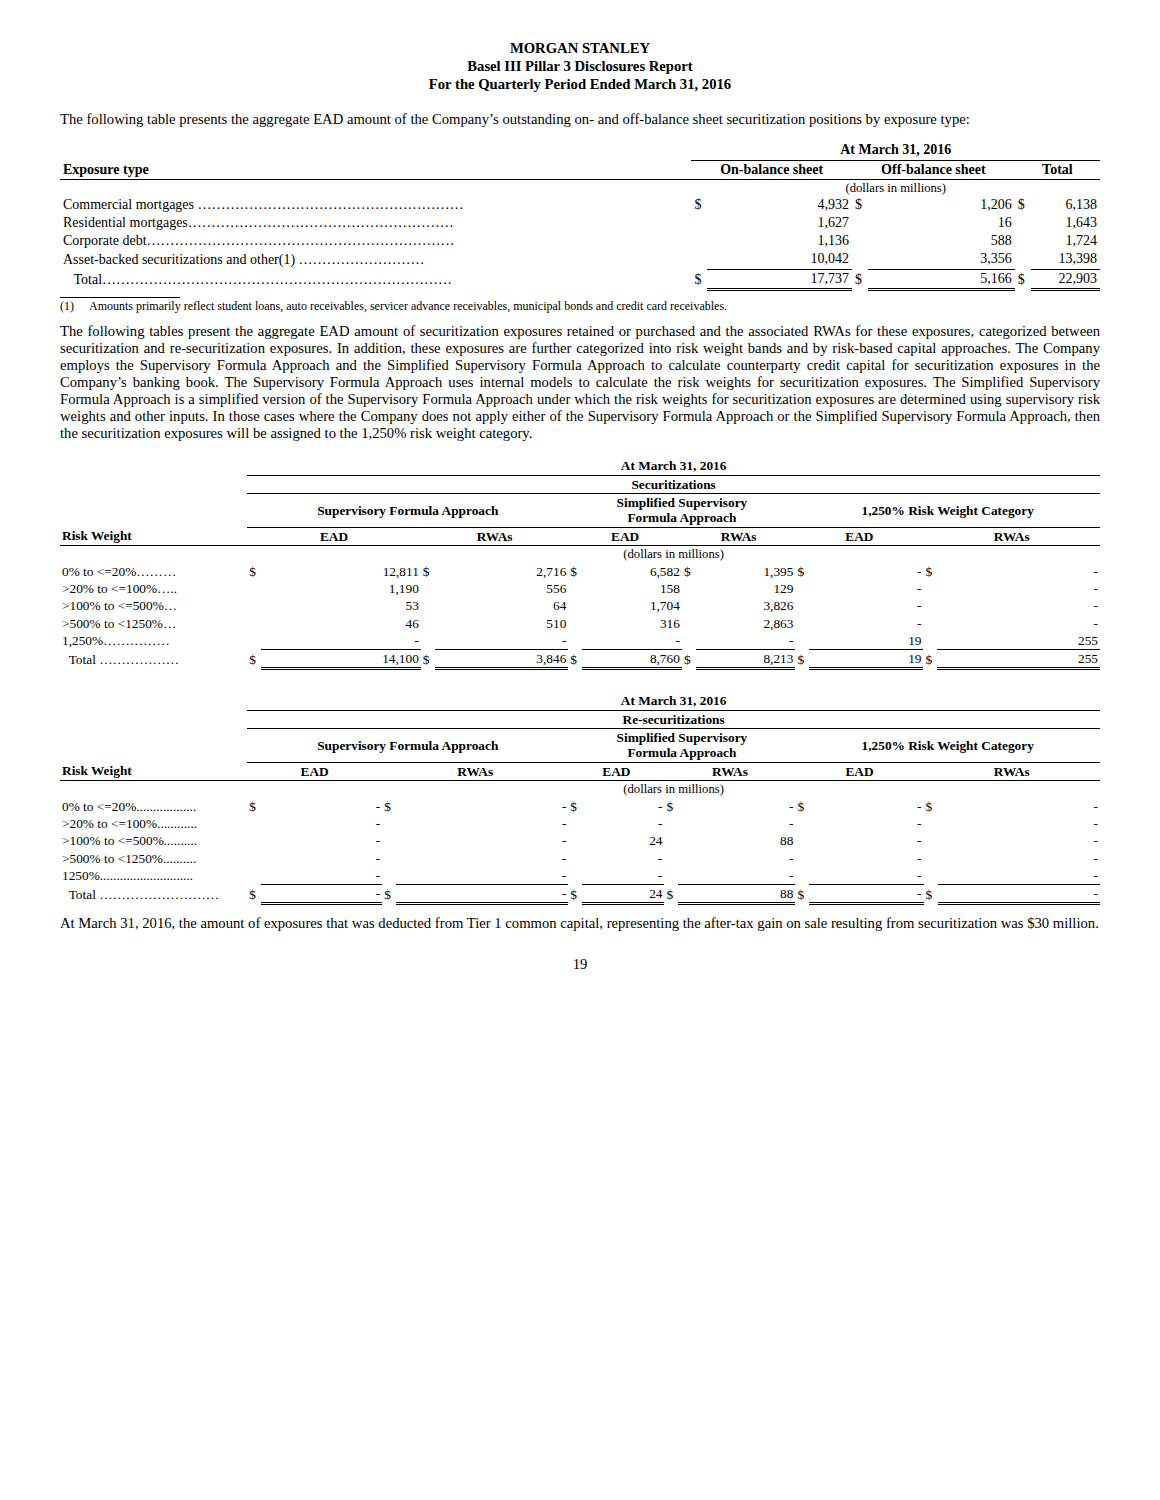MORGAN STANLEY
Basel III Pillar 3 Disclosures Report
For the Quarterly Period Ended March 31, 2016
The following table presents the aggregate EAD amount of the Company’s outstanding on- and off-balance sheet securitization positions by exposure type:
| | At March 31, 2016 |
| Exposure type | On-balance sheet | Off-balance sheet | Total |
| | (dollars in millions) |
| Commercial mortgages ………………………………………………… | $ | 4,932 | $ | 1,206 | $ | 6,138 |
| Residential mortgages………………………………………………… | | 1,627 | | 16 | | 1,643 |
| Corporate debt………………………………………………………… | | 1,136 | | 588 | | 1,724 |
| Asset-backed securitizations and other(1) ……………………… | | 10,042 | | 3,356 | | 13,398 |
| Total………………………………………………………………… | $ | 17,737 | $ | 5,166 | $ | 22,903 |
(1) Amounts primarily reflect student loans, auto receivables, servicer advance receivables, municipal bonds and credit card receivables.
The following tables present the aggregate EAD amount of securitization exposures retained or purchased and the associated RWAs for these exposures, categorized between securitization and re-securitization exposures. In addition, these exposures are further categorized into risk weight bands and by risk-based capital approaches. The Company employs the Supervisory Formula Approach and the Simplified Supervisory Formula Approach to calculate counterparty credit capital for securitization exposures in the Company’s banking book. The Supervisory Formula Approach uses internal models to calculate the risk weights for securitization exposures. The Simplified Supervisory Formula Approach is a simplified version of the Supervisory Formula Approach under which the risk weights for securitization exposures are determined using supervisory risk weights and other inputs. In those cases where the Company does not apply either of the Supervisory Formula Approach or the Simplified Supervisory Formula Approach, then the securitization exposures will be assigned to the 1,250% risk weight category.
| | At March 31, 2016 |
| | Securitizations |
| | Supervisory Formula Approach | Simplified Supervisory Formula Approach | 1,250% Risk Weight Category |
| Risk Weight | EAD | RWAs | EAD | RWAs | EAD | RWAs |
| | (dollars in millions) |
| 0% to <=20%……… | $ | 12,811 | $ | 2,716 | $ | 6,582 | $ | 1,395 | $ | - | $ | - |
| >20% to <=100%….. | | 1,190 | | 556 | | 158 | | 129 | | - | | - |
| >100% to <=500%… | | 53 | | 64 | | 1,704 | | 3,826 | | - | | - |
| >500% to <1250%… | | 46 | | 510 | | 316 | | 2,863 | | - | | - |
| 1,250%…………… | | - | | - | | - | | - | | 19 | | 255 |
| Total ……………… | $ | 14,100 | $ | 3,846 | $ | 8,760 | $ | 8,213 | $ | 19 | $ | 255 |
| | At March 31, 2016 |
| | Re-securitizations |
| | Supervisory Formula Approach | Simplified Supervisory Formula Approach | 1,250% Risk Weight Category |
| Risk Weight | EAD | RWAs | EAD | RWAs | EAD | RWAs |
| | (dollars in millions) |
| 0% to <=20%.................. | $ | - | $ | - | $ | - | $ | - | $ | - | $ | - |
| >20% to <=100%............ | | - | | - | | - | | - | | - | | - |
| >100% to <=500%.......... | | - | | - | | 24 | | 88 | | - | | - |
| >500% to <1250%.......... | | - | | - | | - | | - | | - | | - |
| 1250%............................ | | - | | - | | - | | - | | - | | - |
| Total ……………………… | $ | - | $ | - | $ | 24 | $ | 88 | $ | - | $ | - |
At March 31, 2016, the amount of exposures that was deducted from Tier 1 common capital, representing the after-tax gain on sale resulting from securitization was $30 million.
19